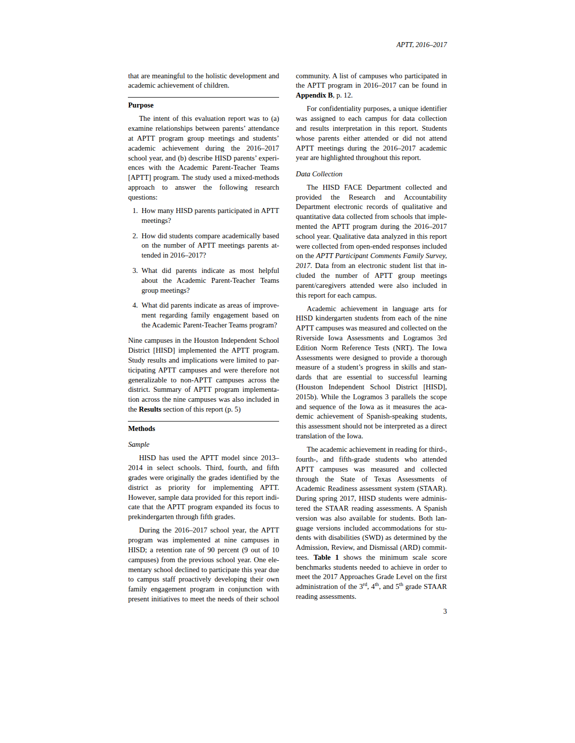APTT, 2016–2017
that are meaningful to the holistic development and academic achievement of children.
Purpose
The intent of this evaluation report was to (a) examine relationships between parents’ attendance at APTT program group meetings and students’ academic achievement during the 2016–2017 school year, and (b) describe HISD parents’ experiences with the Academic Parent-Teacher Teams [APTT] program. The study used a mixed-methods approach to answer the following research questions:
How many HISD parents participated in APTT meetings?
How did students compare academically based on the number of APTT meetings parents attended in 2016–2017?
What did parents indicate as most helpful about the Academic Parent-Teacher Teams group meetings?
What did parents indicate as areas of improvement regarding family engagement based on the Academic Parent-Teacher Teams program?
Nine campuses in the Houston Independent School District [HISD] implemented the APTT program. Study results and implications were limited to participating APTT campuses and were therefore not generalizable to non-APTT campuses across the district. Summary of APTT program implementation across the nine campuses was also included in the Results section of this report (p. 5)
Methods
Sample
HISD has used the APTT model since 2013–2014 in select schools. Third, fourth, and fifth grades were originally the grades identified by the district as priority for implementing APTT. However, sample data provided for this report indicate that the APTT program expanded its focus to prekindergarten through fifth grades.
During the 2016–2017 school year, the APTT program was implemented at nine campuses in HISD; a retention rate of 90 percent (9 out of 10 campuses) from the previous school year. One elementary school declined to participate this year due to campus staff proactively developing their own family engagement program in conjunction with present initiatives to meet the needs of their school community. A list of campuses who participated in the APTT program in 2016–2017 can be found in Appendix B, p. 12.
For confidentiality purposes, a unique identifier was assigned to each campus for data collection and results interpretation in this report. Students whose parents either attended or did not attend APTT meetings during the 2016–2017 academic year are highlighted throughout this report.
Data Collection
The HISD FACE Department collected and provided the Research and Accountability Department electronic records of qualitative and quantitative data collected from schools that implemented the APTT program during the 2016–2017 school year. Qualitative data analyzed in this report were collected from open-ended responses included on the APTT Participant Comments Family Survey, 2017. Data from an electronic student list that included the number of APTT group meetings parent/caregivers attended were also included in this report for each campus.
Academic achievement in language arts for HISD kindergarten students from each of the nine APTT campuses was measured and collected on the Riverside Iowa Assessments and Logramos 3rd Edition Norm Reference Tests (NRT). The Iowa Assessments were designed to provide a thorough measure of a student’s progress in skills and standards that are essential to successful learning (Houston Independent School District [HISD], 2015b). While the Logramos 3 parallels the scope and sequence of the Iowa as it measures the academic achievement of Spanish-speaking students, this assessment should not be interpreted as a direct translation of the Iowa.
The academic achievement in reading for third-, fourth-, and fifth-grade students who attended APTT campuses was measured and collected through the State of Texas Assessments of Academic Readiness assessment system (STAAR). During spring 2017, HISD students were administered the STAAR reading assessments. A Spanish version was also available for students. Both language versions included accommodations for students with disabilities (SWD) as determined by the Admission, Review, and Dismissal (ARD) committees. Table 1 shows the minimum scale score benchmarks students needed to achieve in order to meet the 2017 Approaches Grade Level on the first administration of the 3rd, 4th, and 5th grade STAAR reading assessments.
3